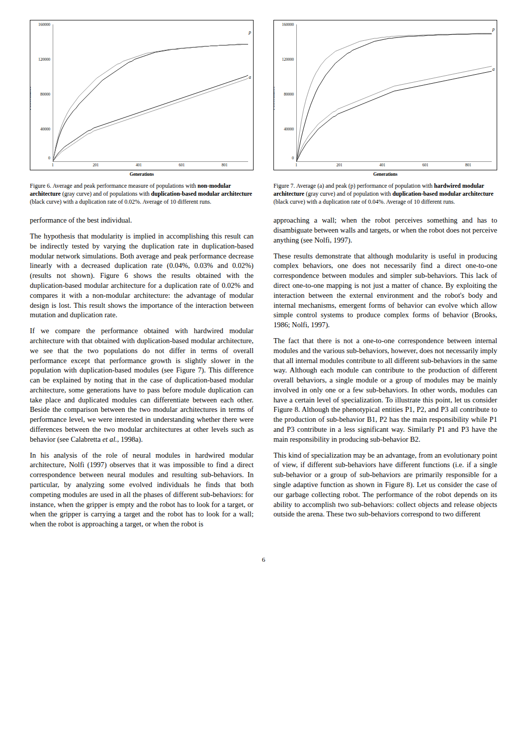Performance
160000 120000 80000 40000 0
1 201 401 601 801
p a
Generations
Figure 6. Average and peak performance measure of populations with non-modular architecture (gray curve) and of populations with duplication-based modular architecture (black curve) with a duplication rate of 0.02%. Average of 10 different runs.
Performance
160000 120000 80000 40000 0
1 201 401 601 801
p a
Generations
Figure 7. Average (a) and peak (p) performance of population with hardwired modular architecture (gray curve) and of population with duplication-based modular architecture (black curve) with a duplication rate of 0.04%. Average of 10 different runs.
performance of the best individual.
The hypothesis that modularity is implied in accomplishing this result can be indirectly tested by varying the duplication rate in duplication-based modular network simulations. Both average and peak performance decrease linearly with a decreased duplication rate (0.04%, 0.03% and 0.02%) (results not shown). Figure 6 shows the results obtained with the duplication-based modular architecture for a duplication rate of 0.02% and compares it with a non-modular architecture: the advantage of modular design is lost. This result shows the importance of the interaction between mutation and duplication rate.
If we compare the performance obtained with hardwired modular architecture with that obtained with duplication-based modular architecture, we see that the two populations do not differ in terms of overall performance except that performance growth is slightly slower in the population with duplication-based modules (see Figure 7). This difference can be explained by noting that in the case of duplication-based modular architecture, some generations have to pass before module duplication can take place and duplicated modules can differentiate between each other. Beside the comparison between the two modular architectures in terms of performance level, we were interested in understanding whether there were differences between the two modular architectures at other levels such as behavior (see Calabretta et al., 1998a).
In his analysis of the role of neural modules in hardwired modular architecture, Nolfi (1997) observes that it was impossible to find a direct correspondence between neural modules and resulting sub-behaviors. In particular, by analyzing some evolved individuals he finds that both competing modules are used in all the phases of different sub-behaviors: for instance, when the gripper is empty and the robot has to look for a target, or when the gripper is carrying a target and the robot has to look for a wall; when the robot is approaching a target, or when the robot is
approaching a wall; when the robot perceives something and has to disambiguate between walls and targets, or when the robot does not perceive anything (see Nolfi, 1997).
These results demonstrate that although modularity is useful in producing complex behaviors, one does not necessarily find a direct one-to-one correspondence between modules and simpler sub-behaviors. This lack of direct one-to-one mapping is not just a matter of chance. By exploiting the interaction between the external environment and the robot's body and internal mechanisms, emergent forms of behavior can evolve which allow simple control systems to produce complex forms of behavior (Brooks, 1986; Nolfi, 1997).
The fact that there is not a one-to-one correspondence between internal modules and the various sub-behaviors, however, does not necessarily imply that all internal modules contribute to all different sub-behaviors in the same way. Although each module can contribute to the production of different overall behaviors, a single module or a group of modules may be mainly involved in only one or a few sub-behaviors. In other words, modules can have a certain level of specialization. To illustrate this point, let us consider Figure 8. Although the phenotypical entities P1, P2, and P3 all contribute to the production of sub-behavior B1, P2 has the main responsibility while P1 and P3 contribute in a less significant way. Similarly P1 and P3 have the main responsibility in producing sub-behavior B2.
This kind of specialization may be an advantage, from an evolutionary point of view, if different sub-behaviors have different functions (i.e. if a single sub-behavior or a group of sub-behaviors are primarily responsible for a single adaptive function as shown in Figure 8). Let us consider the case of our garbage collecting robot. The performance of the robot depends on its ability to accomplish two sub-behaviors: collect objects and release objects outside the arena. These two sub-behaviors correspond to two different
6